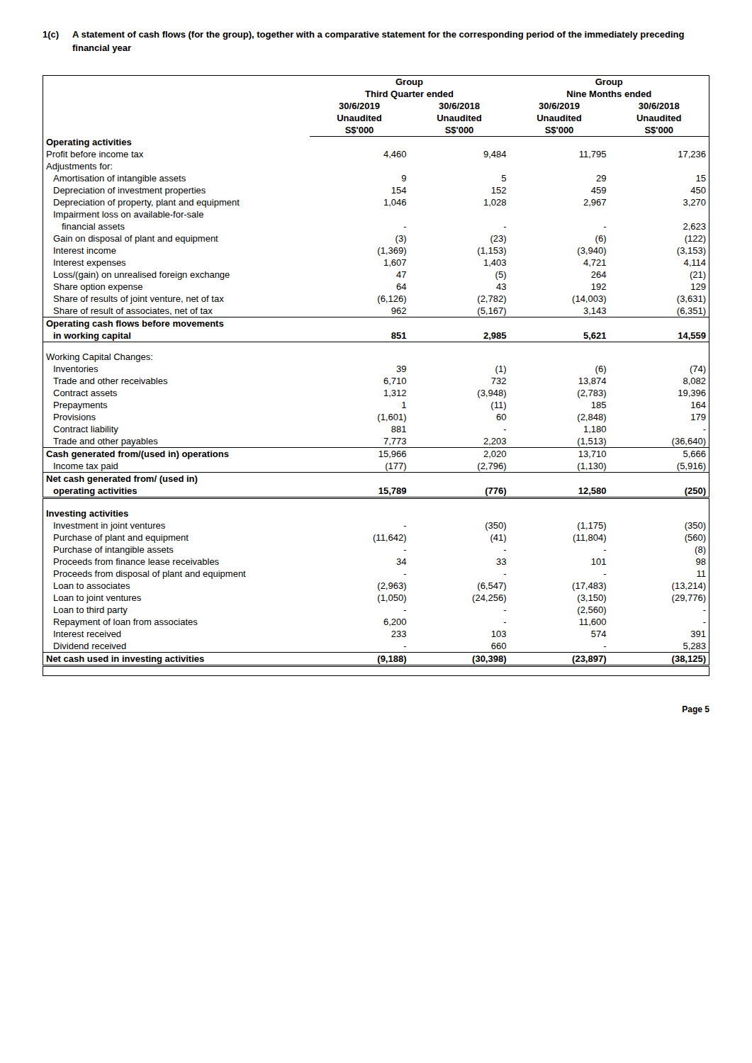1(c) A statement of cash flows (for the group), together with a comparative statement for the corresponding period of the immediately preceding financial year
| | Group | Group |
| | Third Quarter ended | Nine Months ended |
| | 30/6/2019 | 30/6/2018 | 30/6/2019 | 30/6/2018 |
| | Unaudited | Unaudited | Unaudited | Unaudited |
| | S$'000 | S$'000 | S$'000 | S$'000 |
| Operating activities | | | | |
| Profit before income tax | 4,460 | 9,484 | 11,795 | 17,236 |
| Adjustments for: | | | | |
| Amortisation of intangible assets | 9 | 5 | 29 | 15 |
| Depreciation of investment properties | 154 | 152 | 459 | 450 |
| Depreciation of property, plant and equipment | 1,046 | 1,028 | 2,967 | 3,270 |
| Impairment loss on available-for-sale | | | | |
| financial assets | - | - | - | 2,623 |
| Gain on disposal of plant and equipment | (3) | (23) | (6) | (122) |
| Interest income | (1,369) | (1,153) | (3,940) | (3,153) |
| Interest expenses | 1,607 | 1,403 | 4,721 | 4,114 |
| Loss/(gain) on unrealised foreign exchange | 47 | (5) | 264 | (21) |
| Share option expense | 64 | 43 | 192 | 129 |
| Share of results of joint venture, net of tax | (6,126) | (2,782) | (14,003) | (3,631) |
| Share of result of associates, net of tax | 962 | (5,167) | 3,143 | (6,351) |
| Operating cash flows before movements | | | | |
| in working capital | 851 | 2,985 | 5,621 | 14,559 |
| Working Capital Changes: | | | | |
| Inventories | 39 | (1) | (6) | (74) |
| Trade and other receivables | 6,710 | 732 | 13,874 | 8,082 |
| Contract assets | 1,312 | (3,948) | (2,783) | 19,396 |
| Prepayments | 1 | (11) | 185 | 164 |
| Provisions | (1,601) | 60 | (2,848) | 179 |
| Contract liability | 881 | - | 1,180 | - |
| Trade and other payables | 7,773 | 2,203 | (1,513) | (36,640) |
| Cash generated from/(used in) operations | 15,966 | 2,020 | 13,710 | 5,666 |
| Income tax paid | (177) | (2,796) | (1,130) | (5,916) |
| Net cash generated from/ (used in) | | | | |
| operating activities | 15,789 | (776) | 12,580 | (250) |
| Investing activities | | | | |
| Investment in joint ventures | - | (350) | (1,175) | (350) |
| Purchase of plant and equipment | (11,642) | (41) | (11,804) | (560) |
| Purchase of intangible assets | - | - | - | (8) |
| Proceeds from finance lease receivables | 34 | 33 | 101 | 98 |
| Proceeds from disposal of plant and equipment | - | - | - | 11 |
| Loan to associates | (2,963) | (6,547) | (17,483) | (13,214) |
| Loan to joint ventures | (1,050) | (24,256) | (3,150) | (29,776) |
| Loan to third party | - | - | (2,560) | - |
| Repayment of loan from associates | 6,200 | - | 11,600 | - |
| Interest received | 233 | 103 | 574 | 391 |
| Dividend received | - | 660 | - | 5,283 |
| Net cash used in investing activities | (9,188) | (30,398) | (23,897) | (38,125) |
Page 5